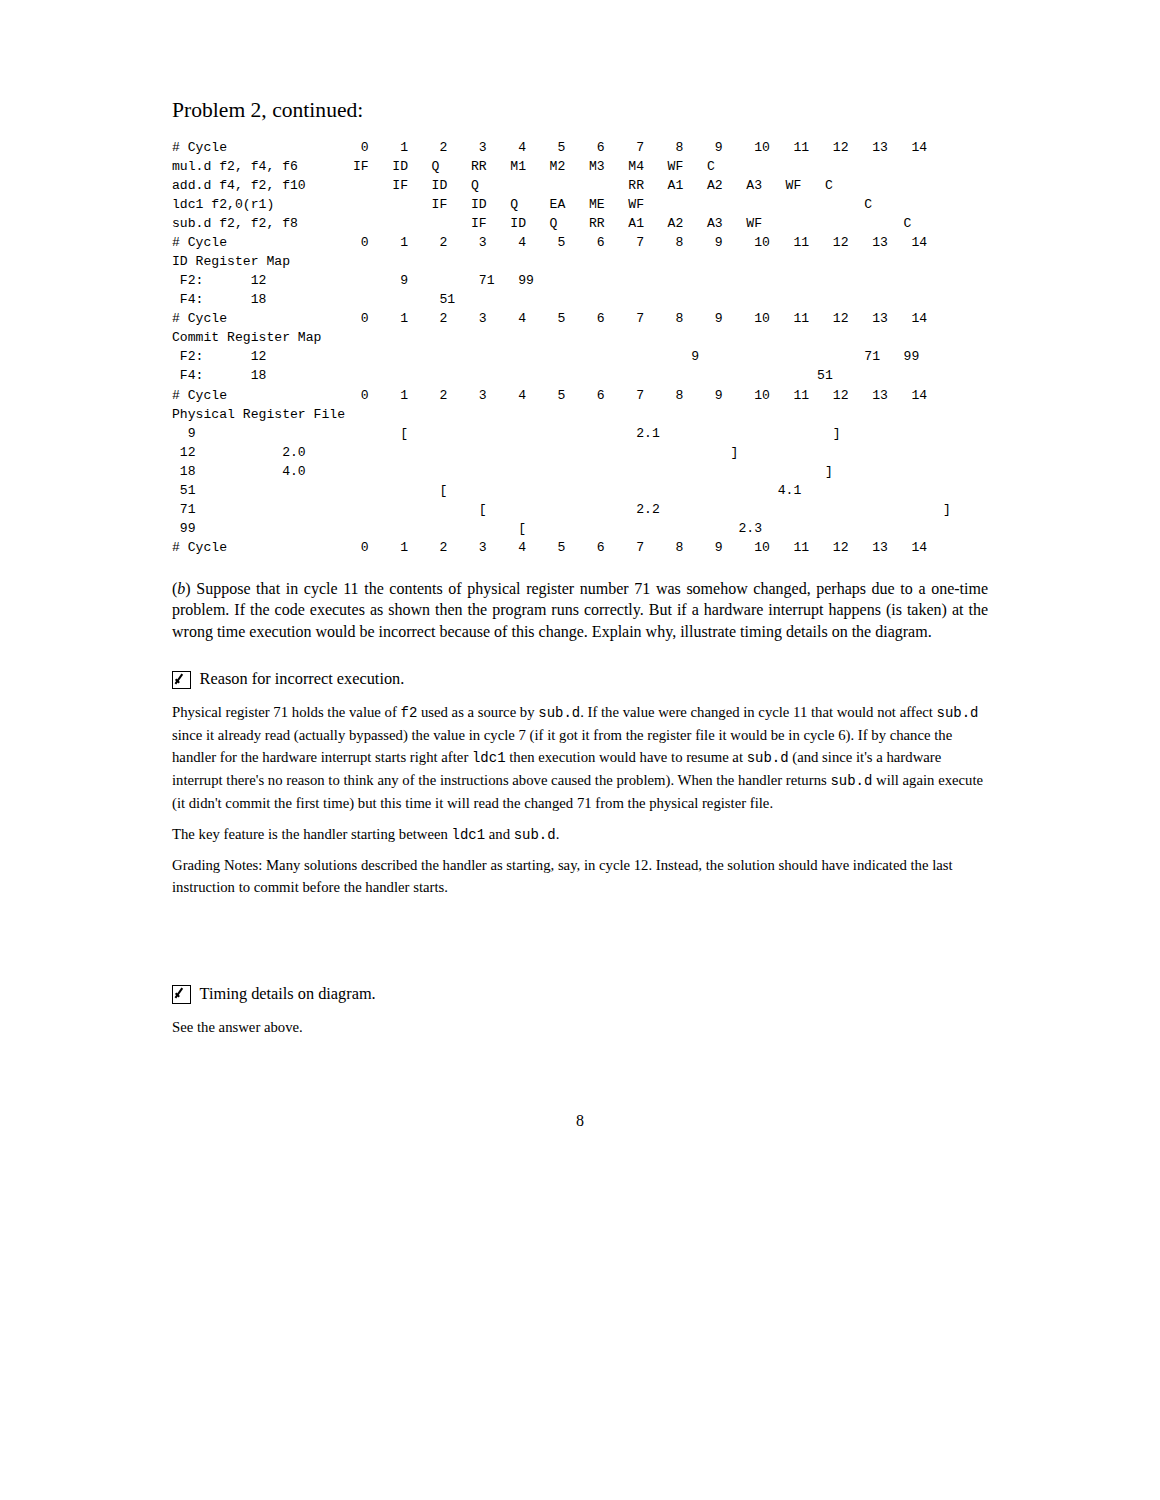Problem 2, continued:
# Cycle                 0    1    2    3    4    5    6    7    8    9    10   11   12   13   14
mul.d f2, f4, f6       IF   ID   Q    RR   M1   M2   M3   M4   WF   C
add.d f4, f2, f10           IF   ID   Q                   RR   A1   A2   A3   WF   C
ldc1 f2,0(r1)                    IF   ID   Q    EA   ME   WF                            C
sub.d f2, f2, f8                      IF   ID   Q    RR   A1   A2   A3   WF                  C
# Cycle                 0    1    2    3    4    5    6    7    8    9    10   11   12   13   14
ID Register Map
 F2:      12                 9         71   99
 F4:      18                      51
# Cycle                 0    1    2    3    4    5    6    7    8    9    10   11   12   13   14
Commit Register Map
 F2:      12                                                      9                     71   99
 F4:      18                                                                      51
# Cycle                 0    1    2    3    4    5    6    7    8    9    10   11   12   13   14
Physical Register File
  9                          [                             2.1                      ]
 12           2.0                                                      ]
 18           4.0                                                                  ]
 51                               [                                          4.1
 71                                    [                   2.2                                    ]
 99                                         [                           2.3
# Cycle                 0    1    2    3    4    5    6    7    8    9    10   11   12   13   14
(b) Suppose that in cycle 11 the contents of physical register number 71 was somehow changed, perhaps due to a one-time problem. If the code executes as shown then the program runs correctly. But if a hardware interrupt happens (is taken) at the wrong time execution would be incorrect because of this change. Explain why, illustrate timing details on the diagram.
Reason for incorrect execution.
Physical register 71 holds the value of f2 used as a source by sub.d. If the value were changed in cycle 11 that would not affect sub.d since it already read (actually bypassed) the value in cycle 7 (if it got it from the register file it would be in cycle 6). If by chance the handler for the hardware interrupt starts right after ldc1 then execution would have to resume at sub.d (and since it's a hardware interrupt there's no reason to think any of the instructions above caused the problem). When the handler returns sub.d will again execute (it didn't commit the first time) but this time it will read the changed 71 from the physical register file.
The key feature is the handler starting between ldc1 and sub.d.
Grading Notes: Many solutions described the handler as starting, say, in cycle 12. Instead, the solution should have indicated the last instruction to commit before the handler starts.
Timing details on diagram.
See the answer above.
8